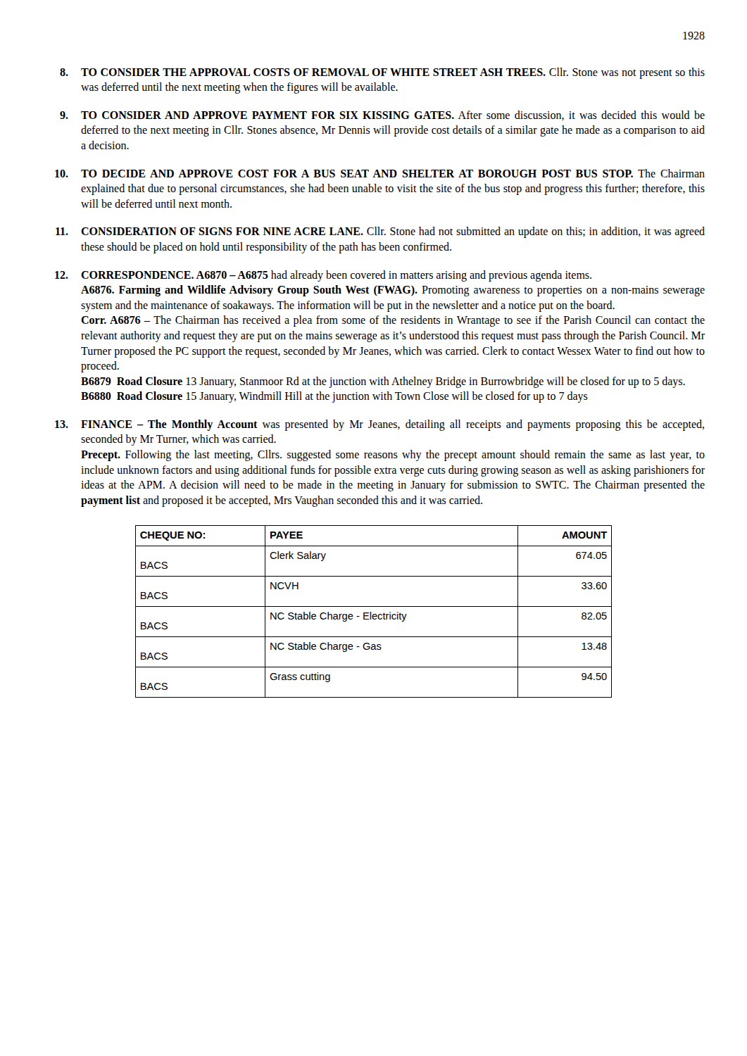1928
8.
To consider the approval costs of removal of White Street Ash Trees. Cllr. Stone was not present so this was deferred until the next meeting when the figures will be available.
9.
To consider and approve payment for six kissing gates. After some discussion, it was decided this would be deferred to the next meeting in Cllr. Stones absence, Mr Dennis will provide cost details of a similar gate he made as a comparison to aid a decision.
10.
To decide and approve cost for a bus seat and shelter at Borough Post bus stop. The Chairman explained that due to personal circumstances, she had been unable to visit the site of the bus stop and progress this further; therefore, this will be deferred until next month.
11.
Consideration of signs for Nine Acre Lane. Cllr. Stone had not submitted an update on this; in addition, it was agreed these should be placed on hold until responsibility of the path has been confirmed.
12.
Correspondence. A6870 – A6875 had already been covered in matters arising and previous agenda items.
A6876. Farming and Wildlife Advisory Group South West (FWAG). Promoting awareness to properties on a non-mains sewerage system and the maintenance of soakaways. The information will be put in the newsletter and a notice put on the board.
Corr. A6876 – The Chairman has received a plea from some of the residents in Wrantage to see if the Parish Council can contact the relevant authority and request they are put on the mains sewerage as it’s understood this request must pass through the Parish Council. Mr Turner proposed the PC support the request, seconded by Mr Jeanes, which was carried. Clerk to contact Wessex Water to find out how to proceed.
B6879 Road Closure 13 January, Stanmoor Rd at the junction with Athelney Bridge in Burrowbridge will be closed for up to 5 days.
B6880 Road Closure 15 January, Windmill Hill at the junction with Town Close will be closed for up to 7 days
13.
FINANCE – The Monthly Account was presented by Mr Jeanes, detailing all receipts and payments proposing this be accepted, seconded by Mr Turner, which was carried.
Precept. Following the last meeting, Cllrs. suggested some reasons why the precept amount should remain the same as last year, to include unknown factors and using additional funds for possible extra verge cuts during growing season as well as asking parishioners for ideas at the APM. A decision will need to be made in the meeting in January for submission to SWTC. The Chairman presented the payment list and proposed it be accepted, Mrs Vaughan seconded this and it was carried.
| CHEQUE NO: | PAYEE | AMOUNT |
| --- | --- | --- |
| BACS | Clerk Salary | 674.05 |
| BACS | NCVH | 33.60 |
| BACS | NC Stable Charge - Electricity | 82.05 |
| BACS | NC Stable Charge - Gas | 13.48 |
| BACS | Grass cutting | 94.50 |